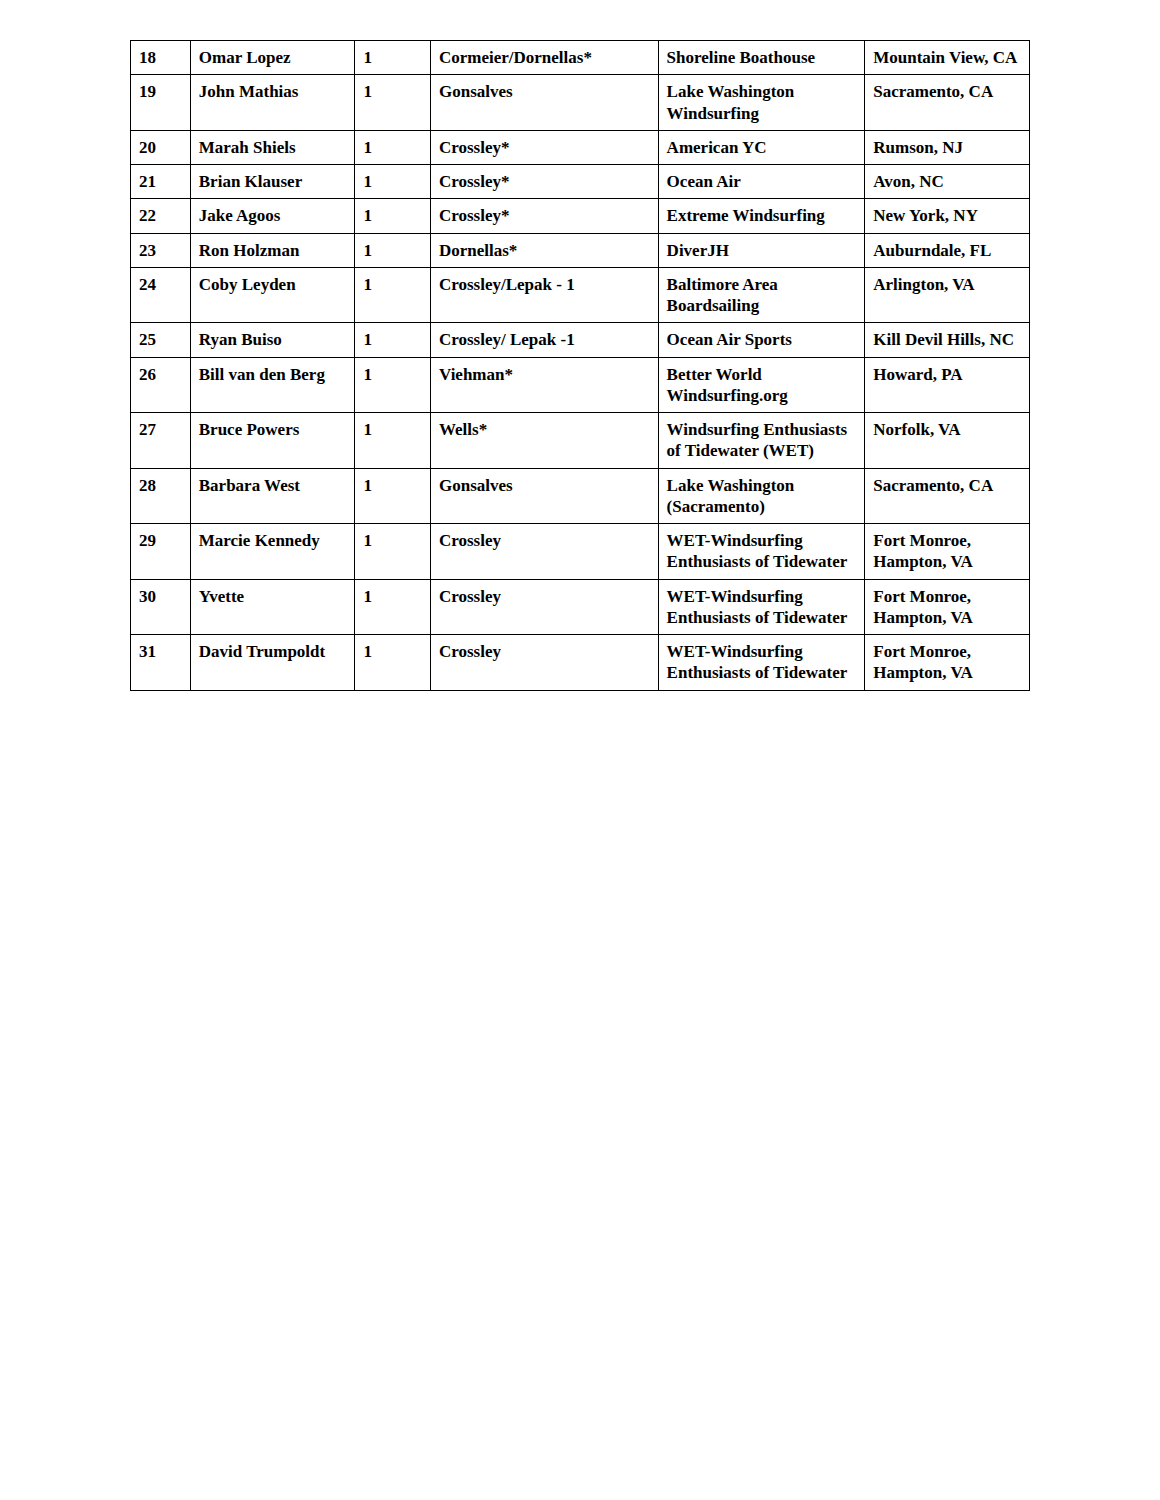| 18 | Omar Lopez | 1 | Cormeier/Dornellas* | Shoreline Boathouse | Mountain View, CA |
| 19 | John Mathias | 1 | Gonsalves | Lake Washington Windsurfing | Sacramento, CA |
| 20 | Marah Shiels | 1 | Crossley* | American YC | Rumson, NJ |
| 21 | Brian Klauser | 1 | Crossley* | Ocean Air | Avon, NC |
| 22 | Jake Agoos | 1 | Crossley* | Extreme Windsurfing | New York, NY |
| 23 | Ron Holzman | 1 | Dornellas* | DiverJH | Auburndale, FL |
| 24 | Coby Leyden | 1 | Crossley/Lepak - 1 | Baltimore Area Boardsailing | Arlington, VA |
| 25 | Ryan Buiso | 1 | Crossley/ Lepak -1 | Ocean Air Sports | Kill Devil Hills, NC |
| 26 | Bill van den Berg | 1 | Viehman* | Better World Windsurfing.org | Howard, PA |
| 27 | Bruce Powers | 1 | Wells* | Windsurfing Enthusiasts of Tidewater (WET) | Norfolk, VA |
| 28 | Barbara West | 1 | Gonsalves | Lake Washington (Sacramento) | Sacramento, CA |
| 29 | Marcie Kennedy | 1 | Crossley | WET-Windsurfing Enthusiasts of Tidewater | Fort Monroe, Hampton, VA |
| 30 | Yvette | 1 | Crossley | WET-Windsurfing Enthusiasts of Tidewater | Fort Monroe, Hampton, VA |
| 31 | David Trumpoldt | 1 | Crossley | WET-Windsurfing Enthusiasts of Tidewater | Fort Monroe, Hampton, VA |